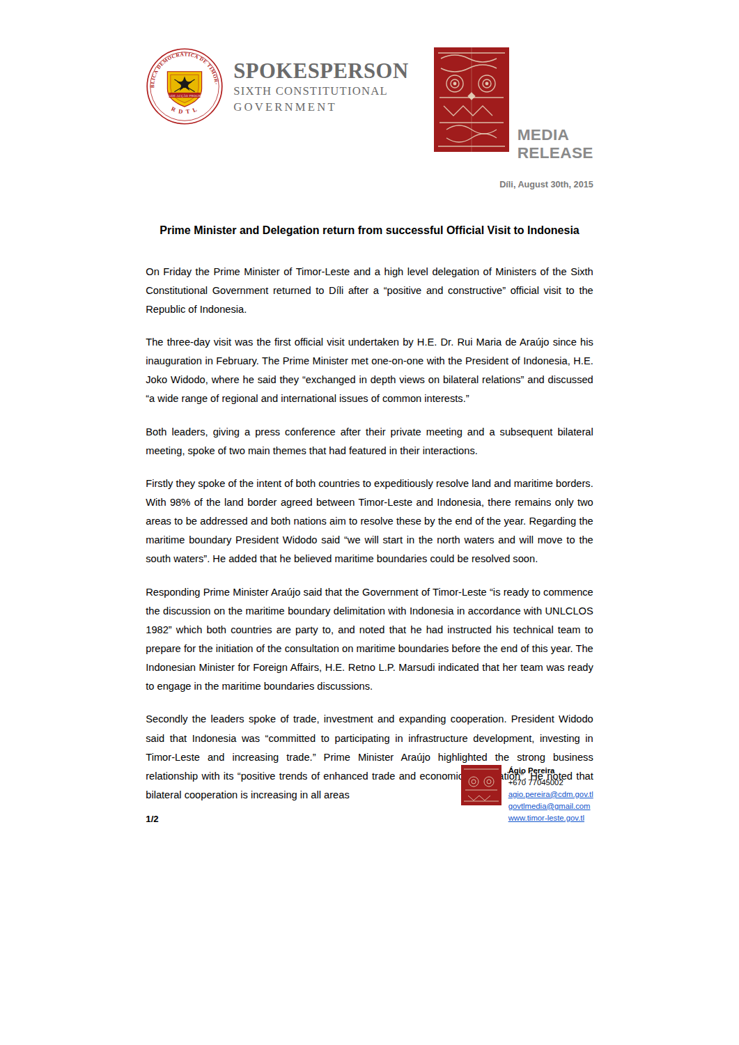REPÚBLICA DEMOCRÁTICA DE TIMOR-LESTE R D T L UNIDADE ACÇÃO PROGRESSO
SPOKESPERSON
SIXTH CONSTITUTIONAL
GOVERNMENT
MEDIA
RELEASE
Díli, August 30th, 2015
Prime Minister and Delegation return from successful Official Visit to Indonesia
On Friday the Prime Minister of Timor-Leste and a high level delegation of Ministers of the Sixth Constitutional Government returned to Díli after a “positive and constructive” official visit to the Republic of Indonesia.
The three-day visit was the first official visit undertaken by H.E. Dr. Rui Maria de Araújo since his inauguration in February. The Prime Minister met one-on-one with the President of Indonesia, H.E. Joko Widodo, where he said they “exchanged in depth views on bilateral relations” and discussed “a wide range of regional and international issues of common interests.”
Both leaders, giving a press conference after their private meeting and a subsequent bilateral meeting, spoke of two main themes that had featured in their interactions.
Firstly they spoke of the intent of both countries to expeditiously resolve land and maritime borders. With 98% of the land border agreed between Timor-Leste and Indonesia, there remains only two areas to be addressed and both nations aim to resolve these by the end of the year. Regarding the maritime boundary President Widodo said “we will start in the north waters and will move to the south waters”. He added that he believed maritime boundaries could be resolved soon.
Responding Prime Minister Araújo said that the Government of Timor-Leste “is ready to commence the discussion on the maritime boundary delimitation with Indonesia in accordance with UNLCLOS 1982” which both countries are party to, and noted that he had instructed his technical team to prepare for the initiation of the consultation on maritime boundaries before the end of this year. The Indonesian Minister for Foreign Affairs, H.E. Retno L.P. Marsudi indicated that her team was ready to engage in the maritime boundaries discussions.
Secondly the leaders spoke of trade, investment and expanding cooperation. President Widodo said that Indonesia was “committed to participating in infrastructure development, investing in Timor-Leste and increasing trade.” Prime Minister Araújo highlighted the strong business relationship with its “positive trends of enhanced trade and economic cooperation”. He noted that bilateral cooperation is increasing in all areas
Ágio Pereira
+670 77045002
agio.pereira@cdm.gov.tl
govtlmedia@gmail.com
www.timor-leste.gov.tl
1/2